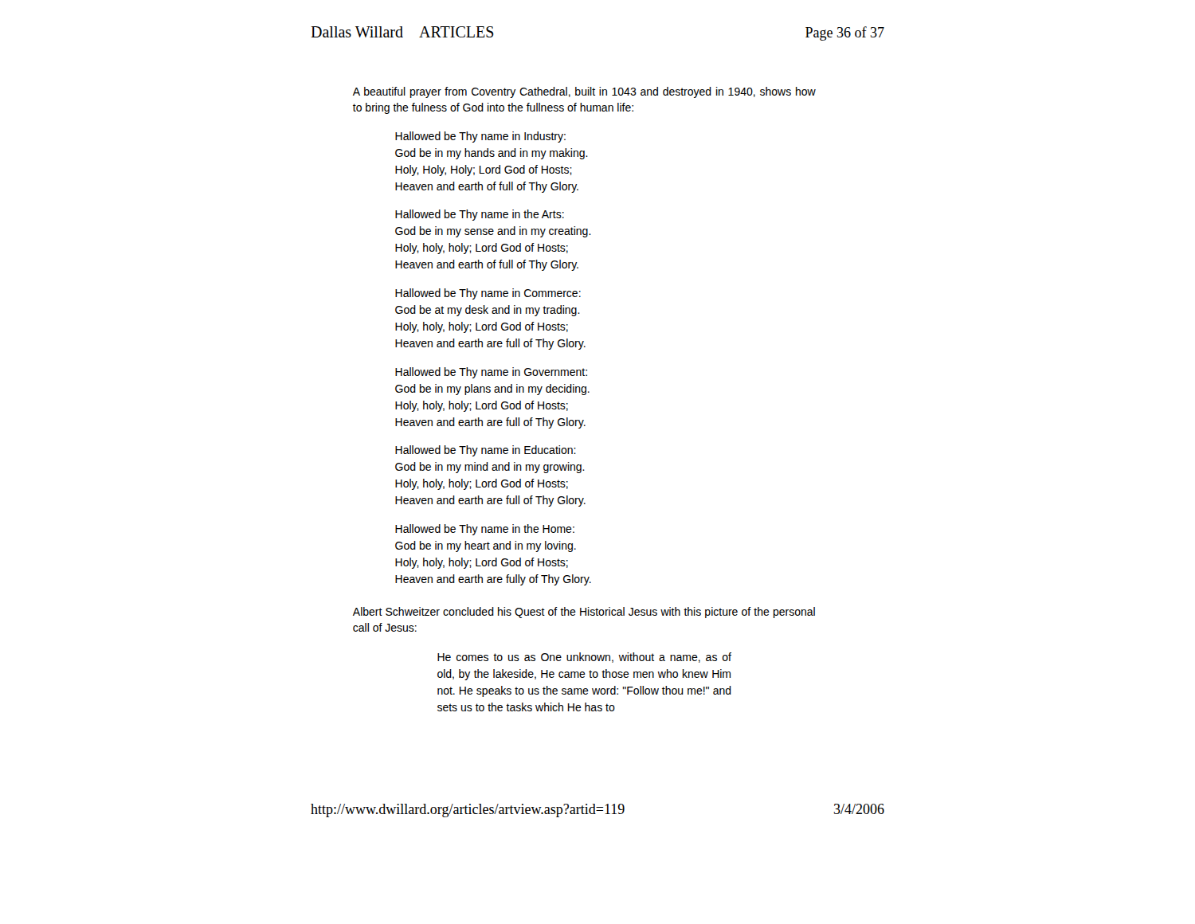Dallas Willard ARTICLES
Page 36 of 37
A beautiful prayer from Coventry Cathedral, built in 1043 and destroyed in 1940, shows how to bring the fulness of God into the fullness of human life:
Hallowed be Thy name in Industry:
God be in my hands and in my making.
Holy, Holy, Holy; Lord God of Hosts;
Heaven and earth of full of Thy Glory.
Hallowed be Thy name in the Arts:
God be in my sense and in my creating.
Holy, holy, holy; Lord God of Hosts;
Heaven and earth of full of Thy Glory.
Hallowed be Thy name in Commerce:
God be at my desk and in my trading.
Holy, holy, holy; Lord God of Hosts;
Heaven and earth are full of Thy Glory.
Hallowed be Thy name in Government:
God be in my plans and in my deciding.
Holy, holy, holy; Lord God of Hosts;
Heaven and earth are full of Thy Glory.
Hallowed be Thy name in Education:
God be in my mind and in my growing.
Holy, holy, holy; Lord God of Hosts;
Heaven and earth are full of Thy Glory.
Hallowed be Thy name in the Home:
God be in my heart and in my loving.
Holy, holy, holy; Lord God of Hosts;
Heaven and earth are fully of Thy Glory.
Albert Schweitzer concluded his Quest of the Historical Jesus with this picture of the personal call of Jesus:
He comes to us as One unknown, without a name, as of old, by the lakeside, He came to those men who knew Him not. He speaks to us the same word: "Follow thou me!" and sets us to the tasks which He has to
http://www.dwillard.org/articles/artview.asp?artid=119
3/4/2006